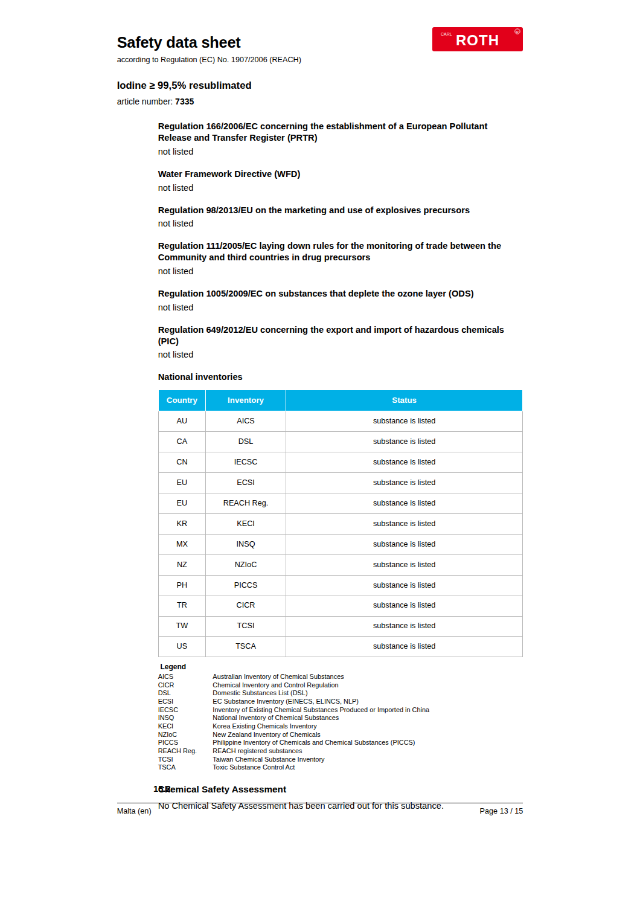ROTH CARL R
Safety data sheet
according to Regulation (EC) No. 1907/2006 (REACH)
Iodine ≥ 99,5% resublimated
article number: 7335
Regulation 166/2006/EC concerning the establishment of a European Pollutant Release and Transfer Register (PRTR)
not listed
Water Framework Directive (WFD)
not listed
Regulation 98/2013/EU on the marketing and use of explosives precursors
not listed
Regulation 111/2005/EC laying down rules for the monitoring of trade between the Community and third countries in drug precursors
not listed
Regulation 1005/2009/EC on substances that deplete the ozone layer (ODS)
not listed
Regulation 649/2012/EU concerning the export and import of hazardous chemicals (PIC)
not listed
National inventories
| Country | Inventory | Status |
| --- | --- | --- |
| AU | AICS | substance is listed |
| CA | DSL | substance is listed |
| CN | IECSC | substance is listed |
| EU | ECSI | substance is listed |
| EU | REACH Reg. | substance is listed |
| KR | KECI | substance is listed |
| MX | INSQ | substance is listed |
| NZ | NZIoC | substance is listed |
| PH | PICCS | substance is listed |
| TR | CICR | substance is listed |
| TW | TCSI | substance is listed |
| US | TSCA | substance is listed |
Legend
| AICS | Australian Inventory of Chemical Substances |
| CICR | Chemical Inventory and Control Regulation |
| DSL | Domestic Substances List (DSL) |
| ECSI | EC Substance Inventory (EINECS, ELINCS, NLP) |
| IECSC | Inventory of Existing Chemical Substances Produced or Imported in China |
| INSQ | National Inventory of Chemical Substances |
| KECI | Korea Existing Chemicals Inventory |
| NZIoC | New Zealand Inventory of Chemicals |
| PICCS | Philippine Inventory of Chemicals and Chemical Substances (PICCS) |
| REACH Reg. | REACH registered substances |
| TCSI | Taiwan Chemical Substance Inventory |
| TSCA | Toxic Substance Control Act |
15.2
Chemical Safety Assessment
No Chemical Safety Assessment has been carried out for this substance.
Malta (en) Page 13 / 15